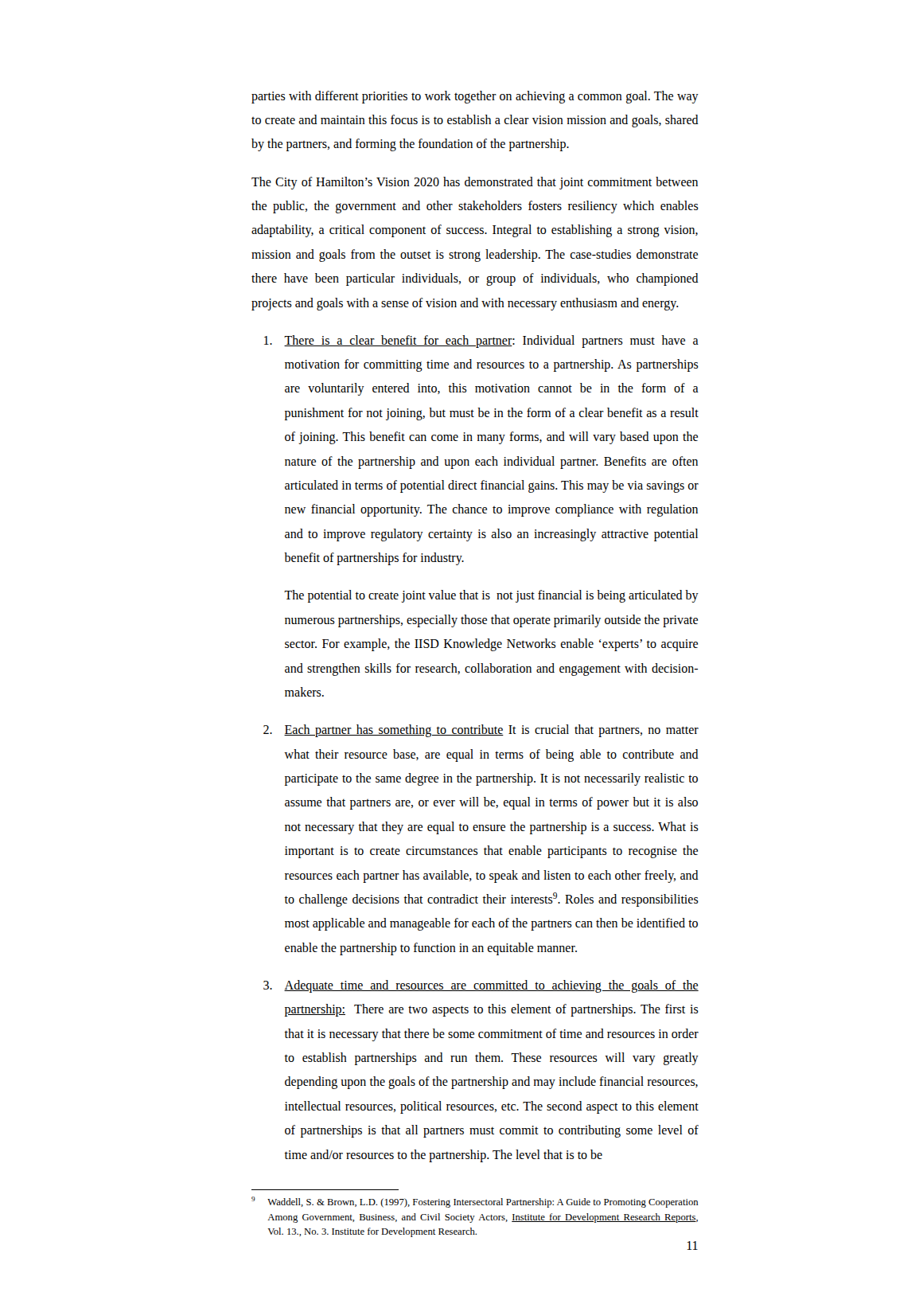parties with different priorities to work together on achieving a common goal. The way to create and maintain this focus is to establish a clear vision mission and goals, shared by the partners, and forming the foundation of the partnership.
The City of Hamilton’s Vision 2020 has demonstrated that joint commitment between the public, the government and other stakeholders fosters resiliency which enables adaptability, a critical component of success. Integral to establishing a strong vision, mission and goals from the outset is strong leadership. The case-studies demonstrate there have been particular individuals, or group of individuals, who championed projects and goals with a sense of vision and with necessary enthusiasm and energy.
There is a clear benefit for each partner: Individual partners must have a motivation for committing time and resources to a partnership. As partnerships are voluntarily entered into, this motivation cannot be in the form of a punishment for not joining, but must be in the form of a clear benefit as a result of joining. This benefit can come in many forms, and will vary based upon the nature of the partnership and upon each individual partner. Benefits are often articulated in terms of potential direct financial gains. This may be via savings or new financial opportunity. The chance to improve compliance with regulation and to improve regulatory certainty is also an increasingly attractive potential benefit of partnerships for industry.
The potential to create joint value that is not just financial is being articulated by numerous partnerships, especially those that operate primarily outside the private sector. For example, the IISD Knowledge Networks enable ‘experts’ to acquire and strengthen skills for research, collaboration and engagement with decision-makers.
Each partner has something to contribute It is crucial that partners, no matter what their resource base, are equal in terms of being able to contribute and participate to the same degree in the partnership. It is not necessarily realistic to assume that partners are, or ever will be, equal in terms of power but it is also not necessary that they are equal to ensure the partnership is a success. What is important is to create circumstances that enable participants to recognise the resources each partner has available, to speak and listen to each other freely, and to challenge decisions that contradict their interests9. Roles and responsibilities most applicable and manageable for each of the partners can then be identified to enable the partnership to function in an equitable manner.
Adequate time and resources are committed to achieving the goals of the partnership: There are two aspects to this element of partnerships. The first is that it is necessary that there be some commitment of time and resources in order to establish partnerships and run them. These resources will vary greatly depending upon the goals of the partnership and may include financial resources, intellectual resources, political resources, etc. The second aspect to this element of partnerships is that all partners must commit to contributing some level of time and/or resources to the partnership. The level that is to be
9
Waddell, S. & Brown, L.D. (1997), Fostering Intersectoral Partnership: A Guide to Promoting Cooperation Among Government, Business, and Civil Society Actors, Institute for Development Research Reports, Vol. 13., No. 3. Institute for Development Research.
11